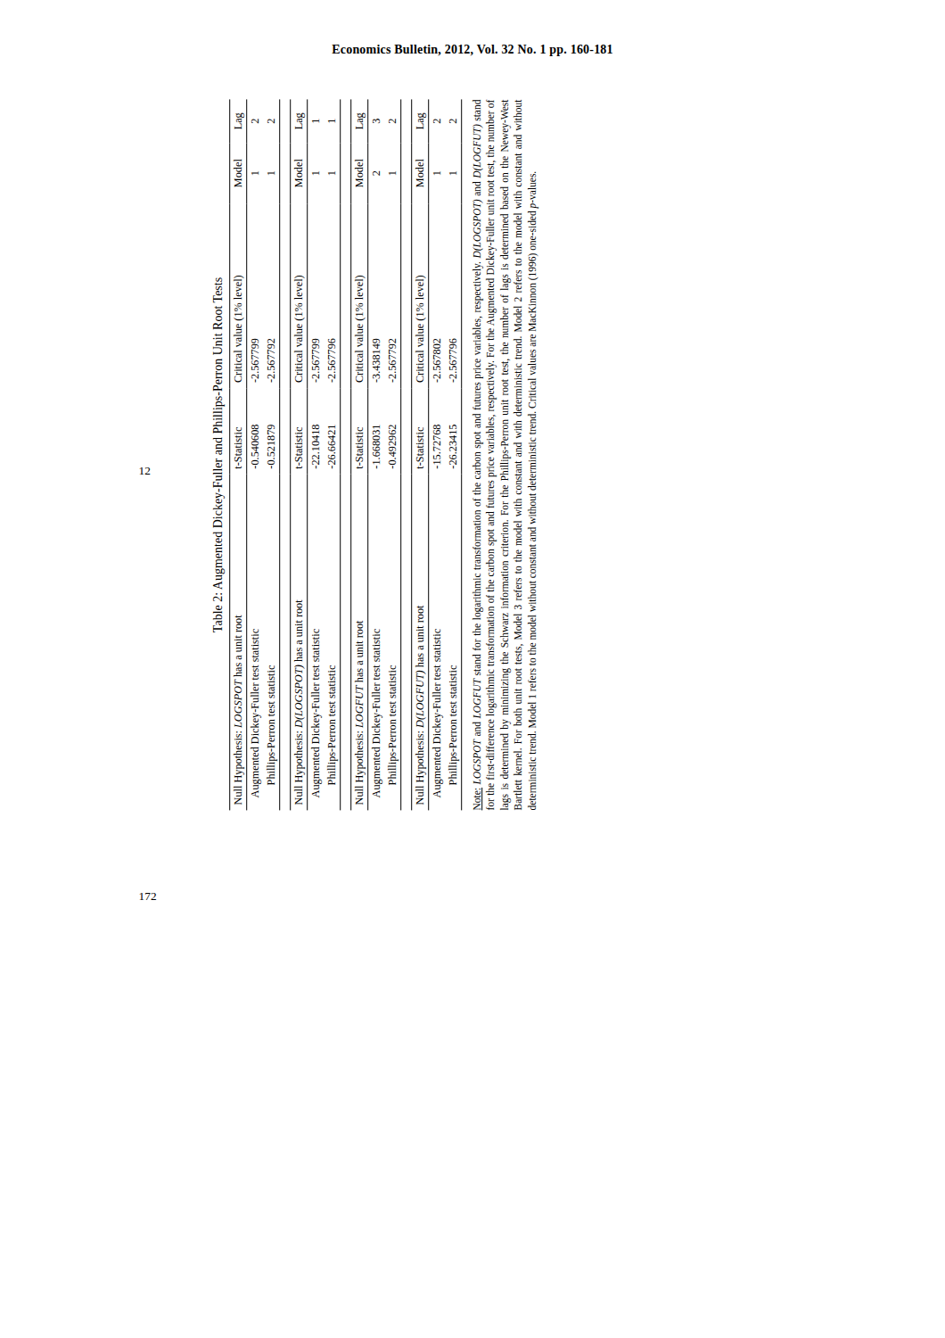Economics Bulletin, 2012, Vol. 32 No. 1 pp. 160-181
12
172
Table 2: Augmented Dickey-Fuller and Phillips-Perron Unit Root Tests
| Null Hypothesis: LOGSPOT has a unit root | t-Statistic | Critical value (1% level) | Model | Lag |
| Augmented Dickey-Fuller test statistic | -0.540608 | -2.567799 | 1 | 2 |
| Phillips-Perron test statistic | -0.521879 | -2.567792 | 1 | 2 |
| Null Hypothesis: D(LOGSPOT) has a unit root | t-Statistic | Critical value (1% level) | Model | Lag |
| Augmented Dickey-Fuller test statistic | -22.10418 | -2.567799 | 1 | 1 |
| Phillips-Perron test statistic | -26.66421 | -2.567796 | 1 | 1 |
| Null Hypothesis: LOGFUT has a unit root | t-Statistic | Critical value (1% level) | Model | Lag |
| Augmented Dickey-Fuller test statistic | -1.668031 | -3.438149 | 2 | 3 |
| Phillips-Perron test statistic | -0.492962 | -2.567792 | 1 | 2 |
| Null Hypothesis: D(LOGFUT) has a unit root | t-Statistic | Critical value (1% level) | Model | Lag |
| Augmented Dickey-Fuller test statistic | -15.72768 | -2.567802 | 1 | 2 |
| Phillips-Perron test statistic | -26.23415 | -2.567796 | 1 | 2 |
Note: LOGSPOT and LOGFUT stand for the logarithmic transformation of the carbon spot and futures price variables, respectively. D(LOGSPOT) and D(LOGFUT) stand for the first-difference logarithmic transformation of the carbon spot and futures price variables, respectively. For the Augmented Dickey-Fuller unit root test, the number of lags is determined by minimizing the Schwarz information criterion. For the Phillips-Perron unit root test, the number of lags is determined based on the Newey-West Bartlett kernel. For both unit root tests, Model 3 refers to the model with constant and with deterministic trend. Model 2 refers to the model with constant and without deterministic trend. Model 1 refers to the model without constant and without deterministic trend. Critical values are MacKinnon (1996) one-sided p-values.